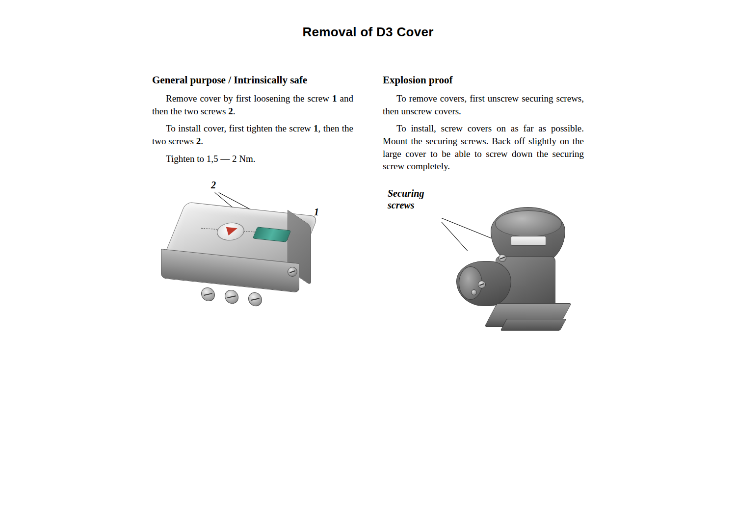Removal of D3 Cover
General purpose / Intrinsically safe
Remove cover by first loosening the screw 1 and then the two screws 2.
To install cover, first tighten the screw 1, then the two screws 2.
Tighten to 1,5 — 2 Nm.
2 1
Explosion proof
To remove covers, first unscrew securing screws, then unscrew covers.
To install, screw covers on as far as possible. Mount the securing screws. Back off slightly on the large cover to be able to screw down the securing screw completely.
Securing
screws